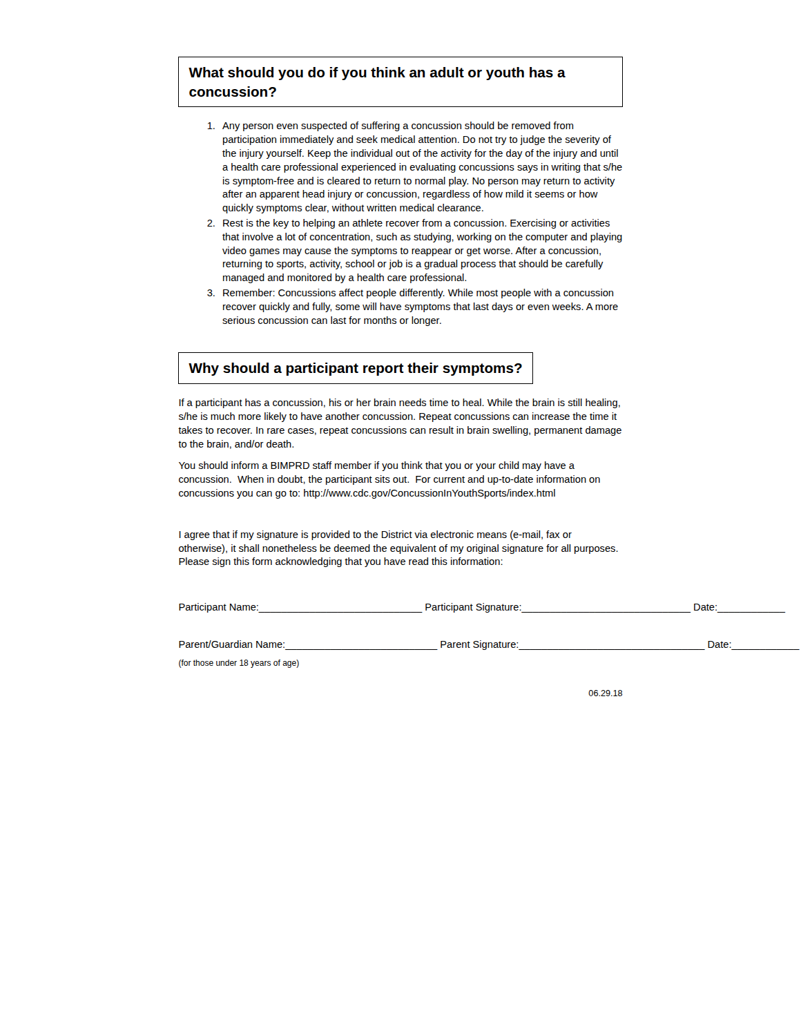What should you do if you think an adult or youth has a concussion?
Any person even suspected of suffering a concussion should be removed from participation immediately and seek medical attention. Do not try to judge the severity of the injury yourself. Keep the individual out of the activity for the day of the injury and until a health care professional experienced in evaluating concussions says in writing that s/he is symptom-free and is cleared to return to normal play. No person may return to activity after an apparent head injury or concussion, regardless of how mild it seems or how quickly symptoms clear, without written medical clearance.
Rest is the key to helping an athlete recover from a concussion. Exercising or activities that involve a lot of concentration, such as studying, working on the computer and playing video games may cause the symptoms to reappear or get worse. After a concussion, returning to sports, activity, school or job is a gradual process that should be carefully managed and monitored by a health care professional.
Remember: Concussions affect people differently. While most people with a concussion recover quickly and fully, some will have symptoms that last days or even weeks. A more serious concussion can last for months or longer.
Why should a participant report their symptoms?
If a participant has a concussion, his or her brain needs time to heal. While the brain is still healing, s/he is much more likely to have another concussion. Repeat concussions can increase the time it takes to recover. In rare cases, repeat concussions can result in brain swelling, permanent damage to the brain, and/or death.
You should inform a BIMPRD staff member if you think that you or your child may have a concussion. When in doubt, the participant sits out. For current and up-to-date information on concussions you can go to: http://www.cdc.gov/ConcussionInYouthSports/index.html
I agree that if my signature is provided to the District via electronic means (e-mail, fax or otherwise), it shall nonetheless be deemed the equivalent of my original signature for all purposes. Please sign this form acknowledging that you have read this information:
Participant Name:_____________________________ Participant Signature:______________________________ Date:____________
Parent/Guardian Name:___________________________ Parent Signature:_________________________________ Date:____________
(for those under 18 years of age)
06.29.18